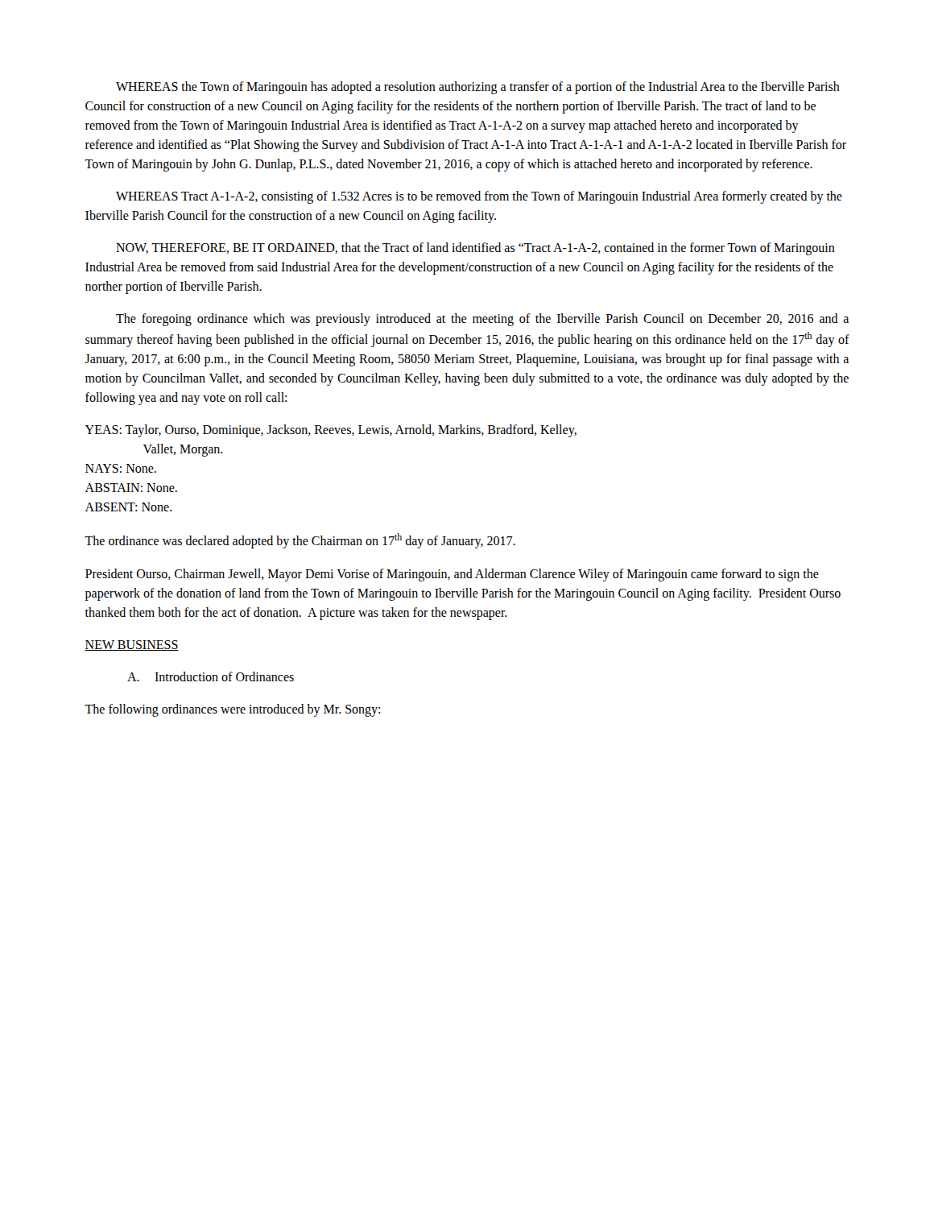WHEREAS the Town of Maringouin has adopted a resolution authorizing a transfer of a portion of the Industrial Area to the Iberville Parish Council for construction of a new Council on Aging facility for the residents of the northern portion of Iberville Parish. The tract of land to be removed from the Town of Maringouin Industrial Area is identified as Tract A-1-A-2 on a survey map attached hereto and incorporated by reference and identified as “Plat Showing the Survey and Subdivision of Tract A-1-A into Tract A-1-A-1 and A-1-A-2 located in Iberville Parish for Town of Maringouin by John G. Dunlap, P.L.S., dated November 21, 2016, a copy of which is attached hereto and incorporated by reference.
WHEREAS Tract A-1-A-2, consisting of 1.532 Acres is to be removed from the Town of Maringouin Industrial Area formerly created by the Iberville Parish Council for the construction of a new Council on Aging facility.
NOW, THEREFORE, BE IT ORDAINED, that the Tract of land identified as “Tract A-1-A-2, contained in the former Town of Maringouin Industrial Area be removed from said Industrial Area for the development/construction of a new Council on Aging facility for the residents of the norther portion of Iberville Parish.
The foregoing ordinance which was previously introduced at the meeting of the Iberville Parish Council on December 20, 2016 and a summary thereof having been published in the official journal on December 15, 2016, the public hearing on this ordinance held on the 17th day of January, 2017, at 6:00 p.m., in the Council Meeting Room, 58050 Meriam Street, Plaquemine, Louisiana, was brought up for final passage with a motion by Councilman Vallet, and seconded by Councilman Kelley, having been duly submitted to a vote, the ordinance was duly adopted by the following yea and nay vote on roll call:
YEAS: Taylor, Ourso, Dominique, Jackson, Reeves, Lewis, Arnold, Markins, Bradford, Kelley,
Vallet, Morgan.
NAYS: None.
ABSTAIN: None.
ABSENT: None.
The ordinance was declared adopted by the Chairman on 17th day of January, 2017.
President Ourso, Chairman Jewell, Mayor Demi Vorise of Maringouin, and Alderman Clarence Wiley of Maringouin came forward to sign the paperwork of the donation of land from the Town of Maringouin to Iberville Parish for the Maringouin Council on Aging facility. President Ourso thanked them both for the act of donation. A picture was taken for the newspaper.
NEW BUSINESS
Introduction of Ordinances
The following ordinances were introduced by Mr. Songy: